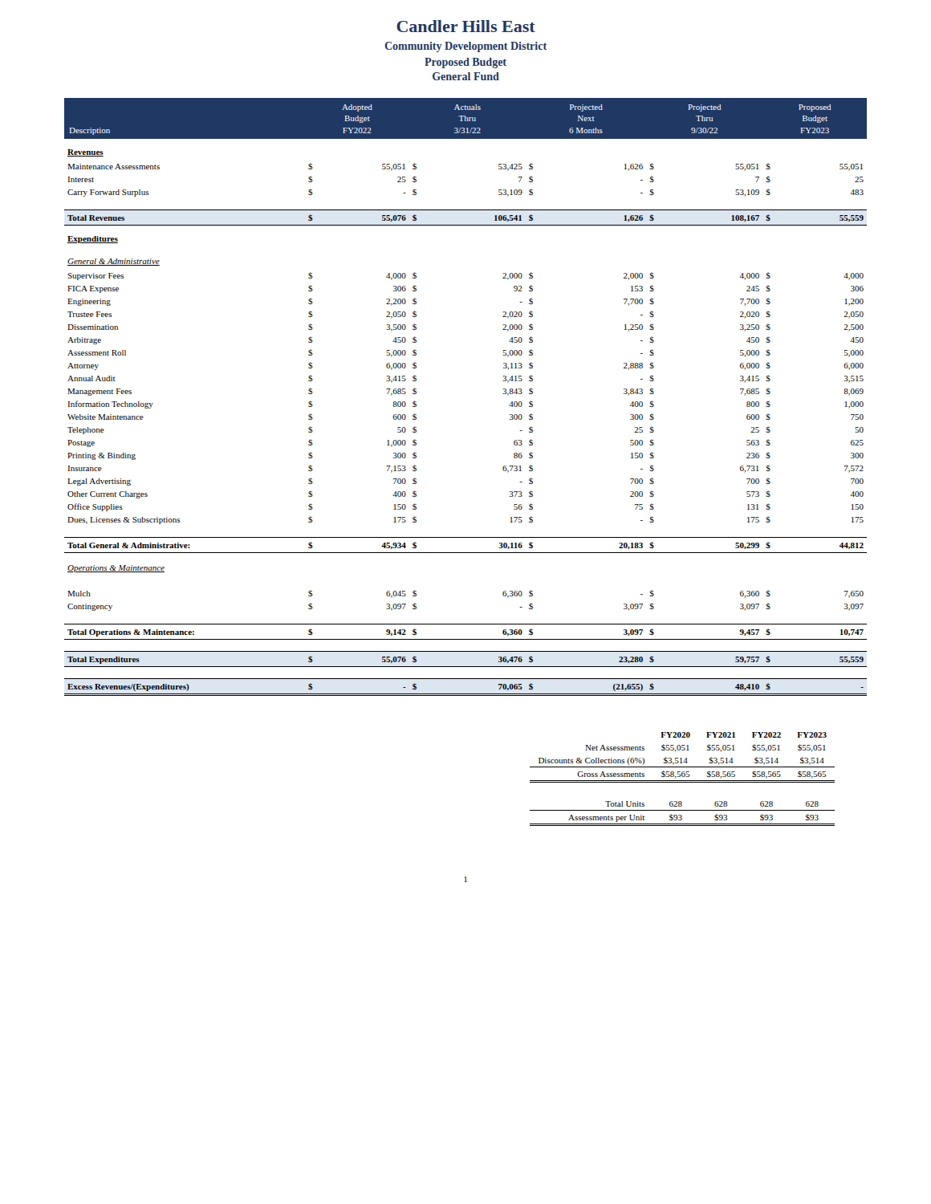Candler Hills East
Community Development District
Proposed Budget
General Fund
| Description | Adopted Budget FY2022 | Actuals Thru 3/31/22 | Projected Next 6 Months | Projected Thru 9/30/22 | Proposed Budget FY2023 |
| --- | --- | --- | --- | --- | --- |
| Revenues |
| Maintenance Assessments | $ | 55,051 | $ | 53,425 | $ | 1,626 | $ | 55,051 | $ | 55,051 |
| Interest | $ | 25 | $ | 7 | $ | - | $ | 7 | $ | 25 |
| Carry Forward Surplus | $ | - | $ | 53,109 | $ | - | $ | 53,109 | $ | 483 |
| Total Revenues | $ | 55,076 | $ | 106,541 | $ | 1,626 | $ | 108,167 | $ | 55,559 |
| Expenditures |
| General & Administrative |
| Supervisor Fees | $ | 4,000 | $ | 2,000 | $ | 2,000 | $ | 4,000 | $ | 4,000 |
| FICA Expense | $ | 306 | $ | 92 | $ | 153 | $ | 245 | $ | 306 |
| Engineering | $ | 2,200 | $ | - | $ | 7,700 | $ | 7,700 | $ | 1,200 |
| Trustee Fees | $ | 2,050 | $ | 2,020 | $ | - | $ | 2,020 | $ | 2,050 |
| Dissemination | $ | 3,500 | $ | 2,000 | $ | 1,250 | $ | 3,250 | $ | 2,500 |
| Arbitrage | $ | 450 | $ | 450 | $ | - | $ | 450 | $ | 450 |
| Assessment Roll | $ | 5,000 | $ | 5,000 | $ | - | $ | 5,000 | $ | 5,000 |
| Attorney | $ | 6,000 | $ | 3,113 | $ | 2,888 | $ | 6,000 | $ | 6,000 |
| Annual Audit | $ | 3,415 | $ | 3,415 | $ | - | $ | 3,415 | $ | 3,515 |
| Management Fees | $ | 7,685 | $ | 3,843 | $ | 3,843 | $ | 7,685 | $ | 8,069 |
| Information Technology | $ | 800 | $ | 400 | $ | 400 | $ | 800 | $ | 1,000 |
| Website Maintenance | $ | 600 | $ | 300 | $ | 300 | $ | 600 | $ | 750 |
| Telephone | $ | 50 | $ | - | $ | 25 | $ | 25 | $ | 50 |
| Postage | $ | 1,000 | $ | 63 | $ | 500 | $ | 563 | $ | 625 |
| Printing & Binding | $ | 300 | $ | 86 | $ | 150 | $ | 236 | $ | 300 |
| Insurance | $ | 7,153 | $ | 6,731 | $ | - | $ | 6,731 | $ | 7,572 |
| Legal Advertising | $ | 700 | $ | - | $ | 700 | $ | 700 | $ | 700 |
| Other Current Charges | $ | 400 | $ | 373 | $ | 200 | $ | 573 | $ | 400 |
| Office Supplies | $ | 150 | $ | 56 | $ | 75 | $ | 131 | $ | 150 |
| Dues, Licenses & Subscriptions | $ | 175 | $ | 175 | $ | - | $ | 175 | $ | 175 |
| Total General & Administrative: | $ | 45,934 | $ | 30,116 | $ | 20,183 | $ | 50,299 | $ | 44,812 |
| Operations & Maintenance |
| Mulch | $ | 6,045 | $ | 6,360 | $ | - | $ | 6,360 | $ | 7,650 |
| Contingency | $ | 3,097 | $ | - | $ | 3,097 | $ | 3,097 | $ | 3,097 |
| Total Operations & Maintenance: | $ | 9,142 | $ | 6,360 | $ | 3,097 | $ | 9,457 | $ | 10,747 |
| Total Expenditures | $ | 55,076 | $ | 36,476 | $ | 23,280 | $ | 59,757 | $ | 55,559 |
| Excess Revenues/(Expenditures) | $ | - | $ | 70,065 | $ | (21,655) | $ | 48,410 | $ | - |
| | FY2020 | FY2021 | FY2022 | FY2023 |
| --- | --- | --- | --- | --- |
| Net Assessments | $55,051 | $55,051 | $55,051 | $55,051 |
| Discounts & Collections (6%) | $3,514 | $3,514 | $3,514 | $3,514 |
| Gross Assessments | $58,565 | $58,565 | $58,565 | $58,565 |
| Total Units | 628 | 628 | 628 | 628 |
| Assessments per Unit | $93 | $93 | $93 | $93 |
1